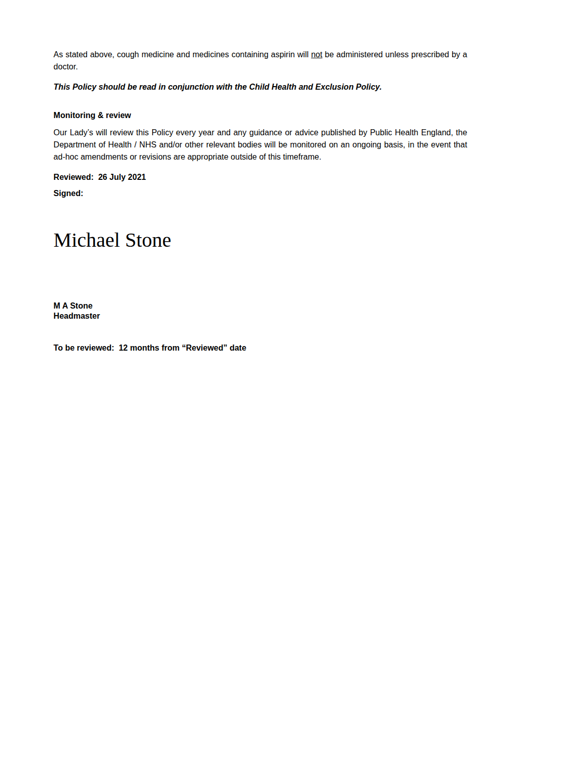As stated above, cough medicine and medicines containing aspirin will not be administered unless prescribed by a doctor.
This Policy should be read in conjunction with the Child Health and Exclusion Policy.
Monitoring & review
Our Lady’s will review this Policy every year and any guidance or advice published by Public Health England, the Department of Health / NHS and/or other relevant bodies will be monitored on an ongoing basis, in the event that ad-hoc amendments or revisions are appropriate outside of this timeframe.
Reviewed: 26 July 2021
Signed:
Michael Stone
M A Stone
Headmaster
To be reviewed: 12 months from “Reviewed” date